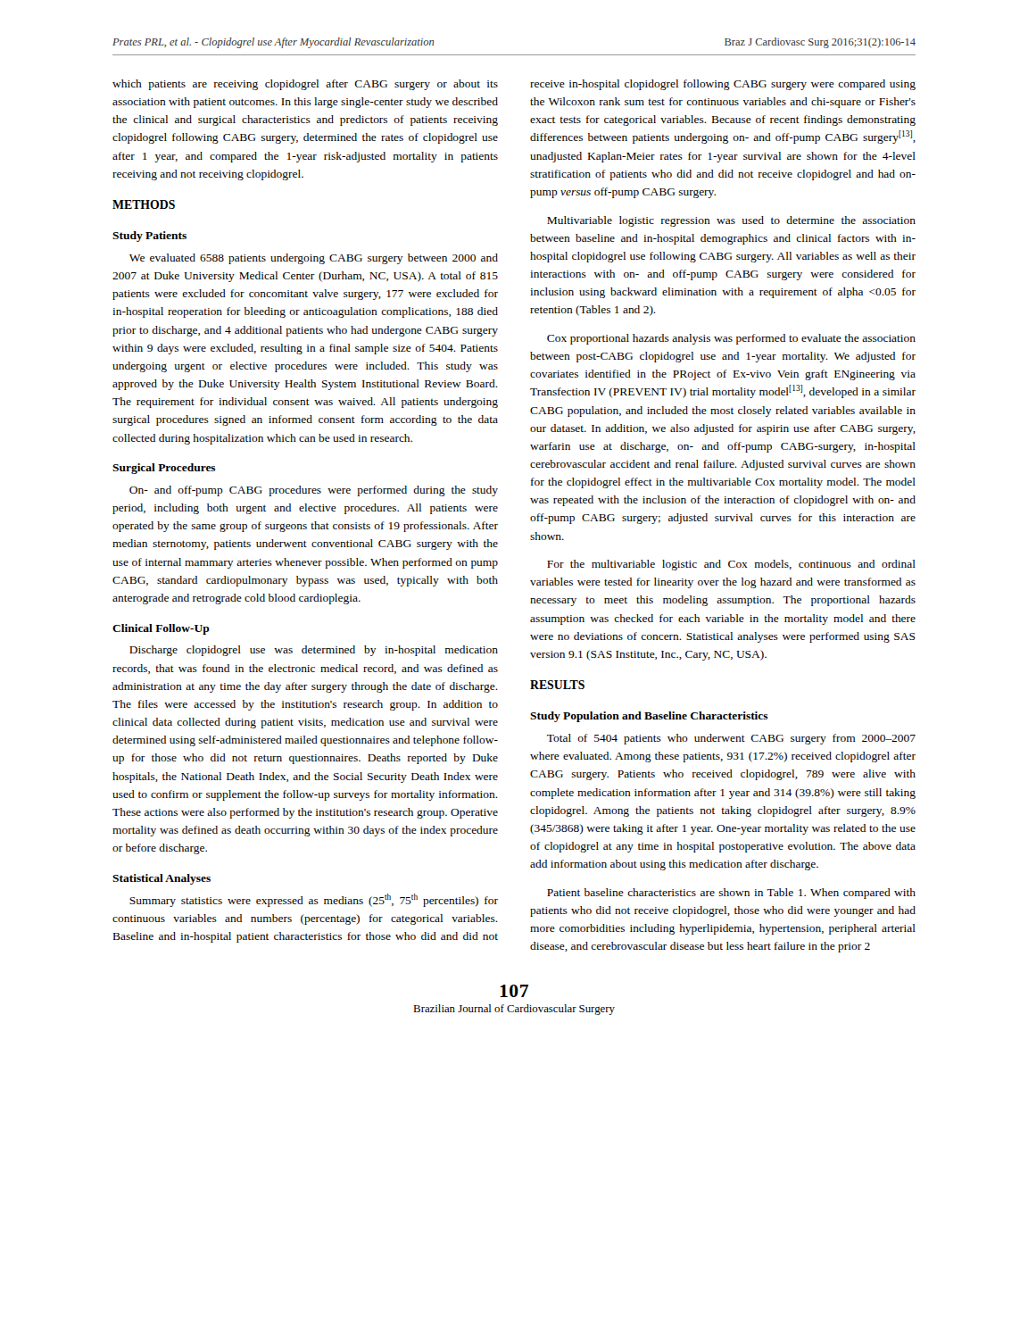Prates PRL, et al. - Clopidogrel use After Myocardial Revascularization
Braz J Cardiovasc Surg 2016;31(2):106-14
which patients are receiving clopidogrel after CABG surgery or about its association with patient outcomes. In this large single-center study we described the clinical and surgical characteristics and predictors of patients receiving clopidogrel following CABG surgery, determined the rates of clopidogrel use after 1 year, and compared the 1-year risk-adjusted mortality in patients receiving and not receiving clopidogrel.
Methods
Study Patients
We evaluated 6588 patients undergoing CABG surgery between 2000 and 2007 at Duke University Medical Center (Durham, NC, USA). A total of 815 patients were excluded for concomitant valve surgery, 177 were excluded for in-hospital reoperation for bleeding or anticoagulation complications, 188 died prior to discharge, and 4 additional patients who had undergone CABG surgery within 9 days were excluded, resulting in a final sample size of 5404. Patients undergoing urgent or elective procedures were included. This study was approved by the Duke University Health System Institutional Review Board. The requirement for individual consent was waived. All patients undergoing surgical procedures signed an informed consent form according to the data collected during hospitalization which can be used in research.
Surgical Procedures
On- and off-pump CABG procedures were performed during the study period, including both urgent and elective procedures. All patients were operated by the same group of surgeons that consists of 19 professionals. After median sternotomy, patients underwent conventional CABG surgery with the use of internal mammary arteries whenever possible. When performed on pump CABG, standard cardiopulmonary bypass was used, typically with both anterograde and retrograde cold blood cardioplegia.
Clinical Follow-Up
Discharge clopidogrel use was determined by in-hospital medication records, that was found in the electronic medical record, and was defined as administration at any time the day after surgery through the date of discharge. The files were accessed by the institution's research group. In addition to clinical data collected during patient visits, medication use and survival were determined using self-administered mailed questionnaires and telephone follow-up for those who did not return questionnaires. Deaths reported by Duke hospitals, the National Death Index, and the Social Security Death Index were used to confirm or supplement the follow-up surveys for mortality information. These actions were also performed by the institution's research group. Operative mortality was defined as death occurring within 30 days of the index procedure or before discharge.
Statistical Analyses
Summary statistics were expressed as medians (25th, 75th percentiles) for continuous variables and numbers (percentage) for categorical variables. Baseline and in-hospital patient characteristics for those who did and did not receive in-hospital clopidogrel following CABG surgery were compared using the Wilcoxon rank sum test for continuous variables and chi-square or Fisher's exact tests for categorical variables. Because of recent findings demonstrating differences between patients undergoing on- and off-pump CABG surgery[13], unadjusted Kaplan-Meier rates for 1-year survival are shown for the 4-level stratification of patients who did and did not receive clopidogrel and had on-pump versus off-pump CABG surgery.
Multivariable logistic regression was used to determine the association between baseline and in-hospital demographics and clinical factors with in-hospital clopidogrel use following CABG surgery. All variables as well as their interactions with on- and off-pump CABG surgery were considered for inclusion using backward elimination with a requirement of alpha <0.05 for retention (Tables 1 and 2).
Cox proportional hazards analysis was performed to evaluate the association between post-CABG clopidogrel use and 1-year mortality. We adjusted for covariates identified in the PRoject of Ex-vivo Vein graft ENgineering via Transfection IV (PREVENT IV) trial mortality model[13], developed in a similar CABG population, and included the most closely related variables available in our dataset. In addition, we also adjusted for aspirin use after CABG surgery, warfarin use at discharge, on- and off-pump CABG-surgery, in-hospital cerebrovascular accident and renal failure. Adjusted survival curves are shown for the clopidogrel effect in the multivariable Cox mortality model. The model was repeated with the inclusion of the interaction of clopidogrel with on- and off-pump CABG surgery; adjusted survival curves for this interaction are shown.
For the multivariable logistic and Cox models, continuous and ordinal variables were tested for linearity over the log hazard and were transformed as necessary to meet this modeling assumption. The proportional hazards assumption was checked for each variable in the mortality model and there were no deviations of concern. Statistical analyses were performed using SAS version 9.1 (SAS Institute, Inc., Cary, NC, USA).
Results
Study Population and Baseline Characteristics
Total of 5404 patients who underwent CABG surgery from 2000–2007 where evaluated. Among these patients, 931 (17.2%) received clopidogrel after CABG surgery. Patients who received clopidogrel, 789 were alive with complete medication information after 1 year and 314 (39.8%) were still taking clopidogrel. Among the patients not taking clopidogrel after surgery, 8.9% (345/3868) were taking it after 1 year. One-year mortality was related to the use of clopidogrel at any time in hospital postoperative evolution. The above data add information about using this medication after discharge.
Patient baseline characteristics are shown in Table 1. When compared with patients who did not receive clopidogrel, those who did were younger and had more comorbidities including hyperlipidemia, hypertension, peripheral arterial disease, and cerebrovascular disease but less heart failure in the prior 2
107
Brazilian Journal of Cardiovascular Surgery